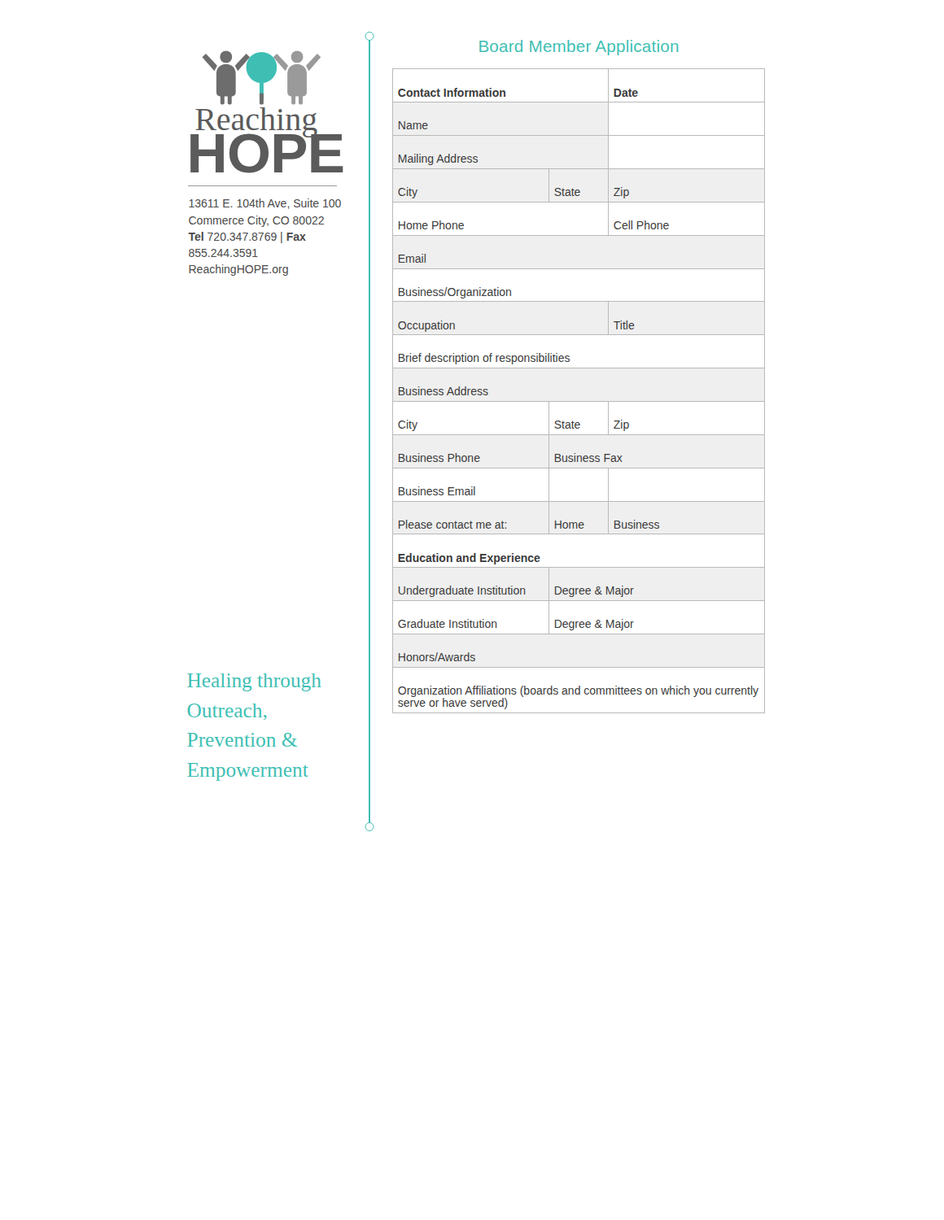Reaching
HOPE
13611 E. 104th Ave, Suite 100
Commerce City, CO 80022
Tel 720.347.8769 | Fax 855.244.3591
ReachingHOPE.org
Healing through
Outreach,
Prevention &
Empowerment
Board Member Application
| Contact Information | Date |
| Name | |
| Mailing Address | |
| City | State | Zip |
| Home Phone | Cell Phone |
| Email |
| Business/Organization |
| Occupation | Title |
| Brief description of responsibilities |
| Business Address |
| City | State | Zip |
| Business Phone | Business Fax |
| Business Email | | |
| Please contact me at: | Home | Business |
| Education and Experience |
| Undergraduate Institution | Degree & Major |
| Graduate Institution | Degree & Major |
| Honors/Awards |
| Organization Affiliations (boards and committees on which you currently serve or have served) |